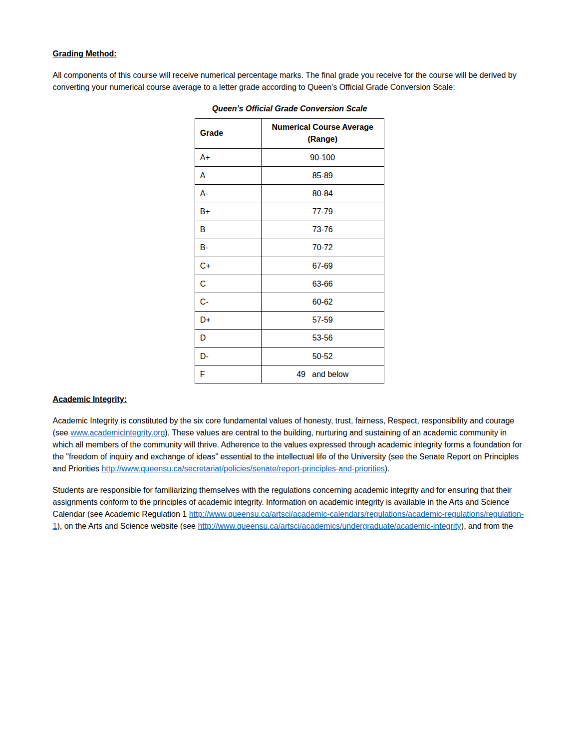Grading Method:
All components of this course will receive numerical percentage marks. The final grade you receive for the course will be derived by converting your numerical course average to a letter grade according to Queen’s Official Grade Conversion Scale:
Queen’s Official Grade Conversion Scale
| Grade | Numerical Course Average (Range) |
| --- | --- |
| A+ | 90-100 |
| A | 85-89 |
| A- | 80-84 |
| B+ | 77-79 |
| B | 73-76 |
| B- | 70-72 |
| C+ | 67-69 |
| C | 63-66 |
| C- | 60-62 |
| D+ | 57-59 |
| D | 53-56 |
| D- | 50-52 |
| F | 49 and below |
Academic Integrity:
Academic Integrity is constituted by the six core fundamental values of honesty, trust, fairness, Respect, responsibility and courage (see www.academicintegrity.org). These values are central to the building, nurturing and sustaining of an academic community in which all members of the community will thrive. Adherence to the values expressed through academic integrity forms a foundation for the "freedom of inquiry and exchange of ideas" essential to the intellectual life of the University (see the Senate Report on Principles and Priorities http://www.queensu.ca/secretariat/policies/senate/report-principles-and-priorities).
Students are responsible for familiarizing themselves with the regulations concerning academic integrity and for ensuring that their assignments conform to the principles of academic integrity. Information on academic integrity is available in the Arts and Science Calendar (see Academic Regulation 1 http://www.queensu.ca/artsci/academic-calendars/regulations/academic-regulations/regulation-1), on the Arts and Science website (see http://www.queensu.ca/artsci/academics/undergraduate/academic-integrity), and from the